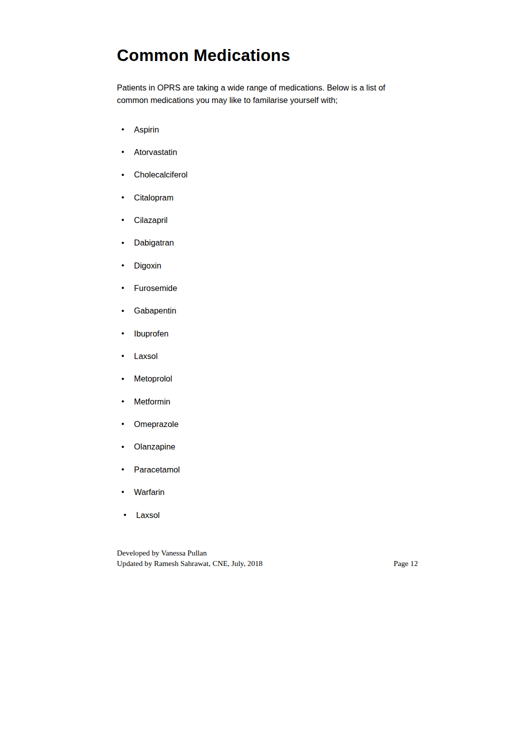Common Medications
Patients in OPRS are taking a wide range of medications. Below is a list of common medications you may like to familarise yourself with;
Aspirin
Atorvastatin
Cholecalciferol
Citalopram
Cilazapril
Dabigatran
Digoxin
Furosemide
Gabapentin
Ibuprofen
Laxsol
Metoprolol
Metformin
Omeprazole
Olanzapine
Paracetamol
Warfarin
Laxsol
Developed by Vanessa Pullan
Updated by Ramesh Sahrawat, CNE, July, 2018 Page 12